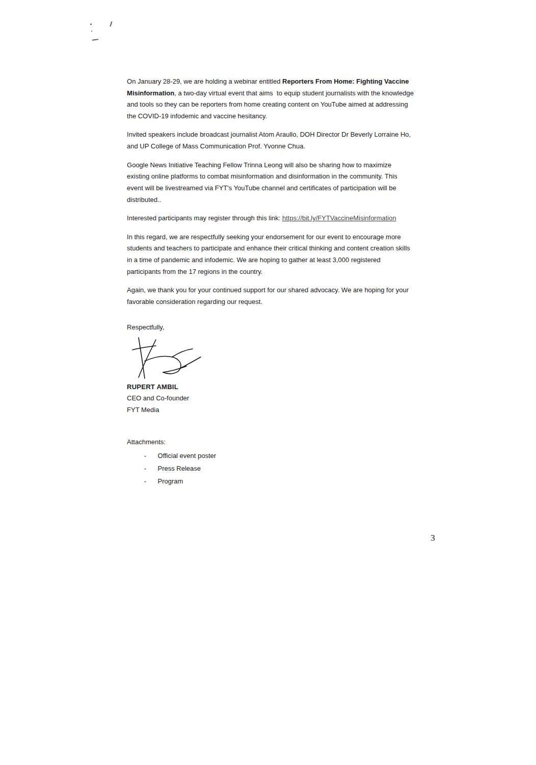On January 28-29, we are holding a webinar entitled Reporters From Home: Fighting Vaccine Misinformation, a two-day virtual event that aims to equip student journalists with the knowledge and tools so they can be reporters from home creating content on YouTube aimed at addressing the COVID-19 infodemic and vaccine hesitancy.
Invited speakers include broadcast journalist Atom Araullo, DOH Director Dr Beverly Lorraine Ho, and UP College of Mass Communication Prof. Yvonne Chua.
Google News Initiative Teaching Fellow Trinna Leong will also be sharing how to maximize existing online platforms to combat misinformation and disinformation in the community. This event will be livestreamed via FYT's YouTube channel and certificates of participation will be distributed..
Interested participants may register through this link: https://bit.ly/FYTVaccineMisinformation
In this regard, we are respectfully seeking your endorsement for our event to encourage more students and teachers to participate and enhance their critical thinking and content creation skills in a time of pandemic and infodemic. We are hoping to gather at least 3,000 registered participants from the 17 regions in the country.
Again, we thank you for your continued support for our shared advocacy. We are hoping for your favorable consideration regarding our request.
Respectfully,
RUPERT AMBIL
CEO and Co-founder
FYT Media
Attachments:
Official event poster
Press Release
Program
3